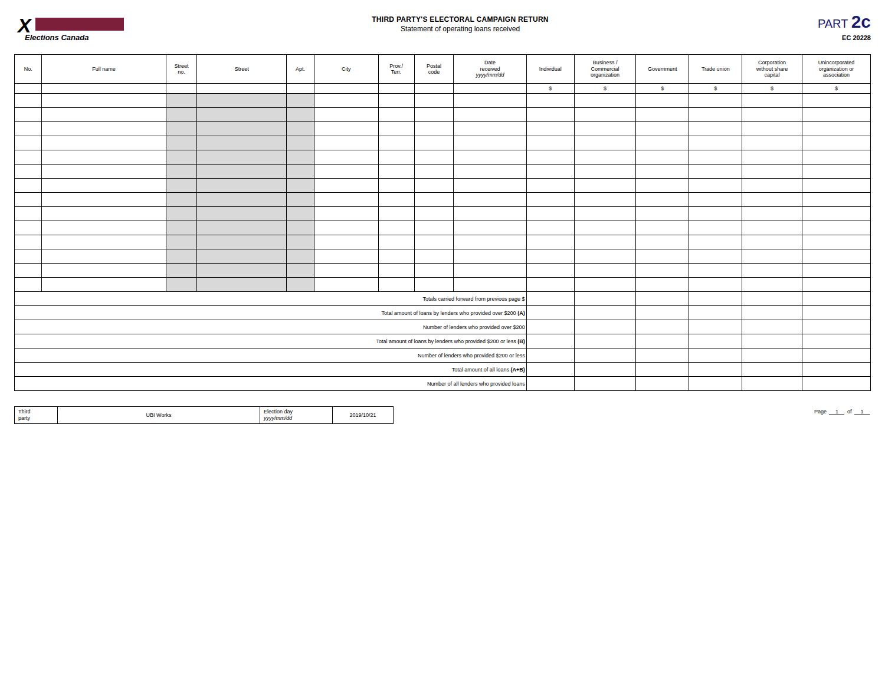X
Elections Canada
THIRD PARTY'S ELECTORAL CAMPAIGN RETURN
Statement of operating loans received
PART 2c
EC 20228
| No. | Full name | Street no. | Street | Apt. | City | Prov./ Terr. | Postal code | Date received yyyy/mm/dd | Individual | Business / Commercial organization | Government | Trade union | Corporation without share capital | Unincorporated organization or association |
| --- | --- | --- | --- | --- | --- | --- | --- | --- | --- | --- | --- | --- | --- | --- |
| | | | | | | | | | $ | $ | $ | $ | $ | $ |
| Totals carried forward from previous page $ | | | | | | |
| Total amount of loans by lenders who provided over $200 (A) | | | | | | |
| Number of lenders who provided over $200 | | | | | | |
| Total amount of loans by lenders who provided $200 or less (B) | | | | | | |
| Number of lenders who provided $200 or less | | | | | | |
| Total amount of all loans (A+B) | | | | | | |
| Number of all lenders who provided loans | | | | | | |
| Third party | UBI Works | Election day yyyy/mm/dd | 2019/10/21 |
Page 1 of 1